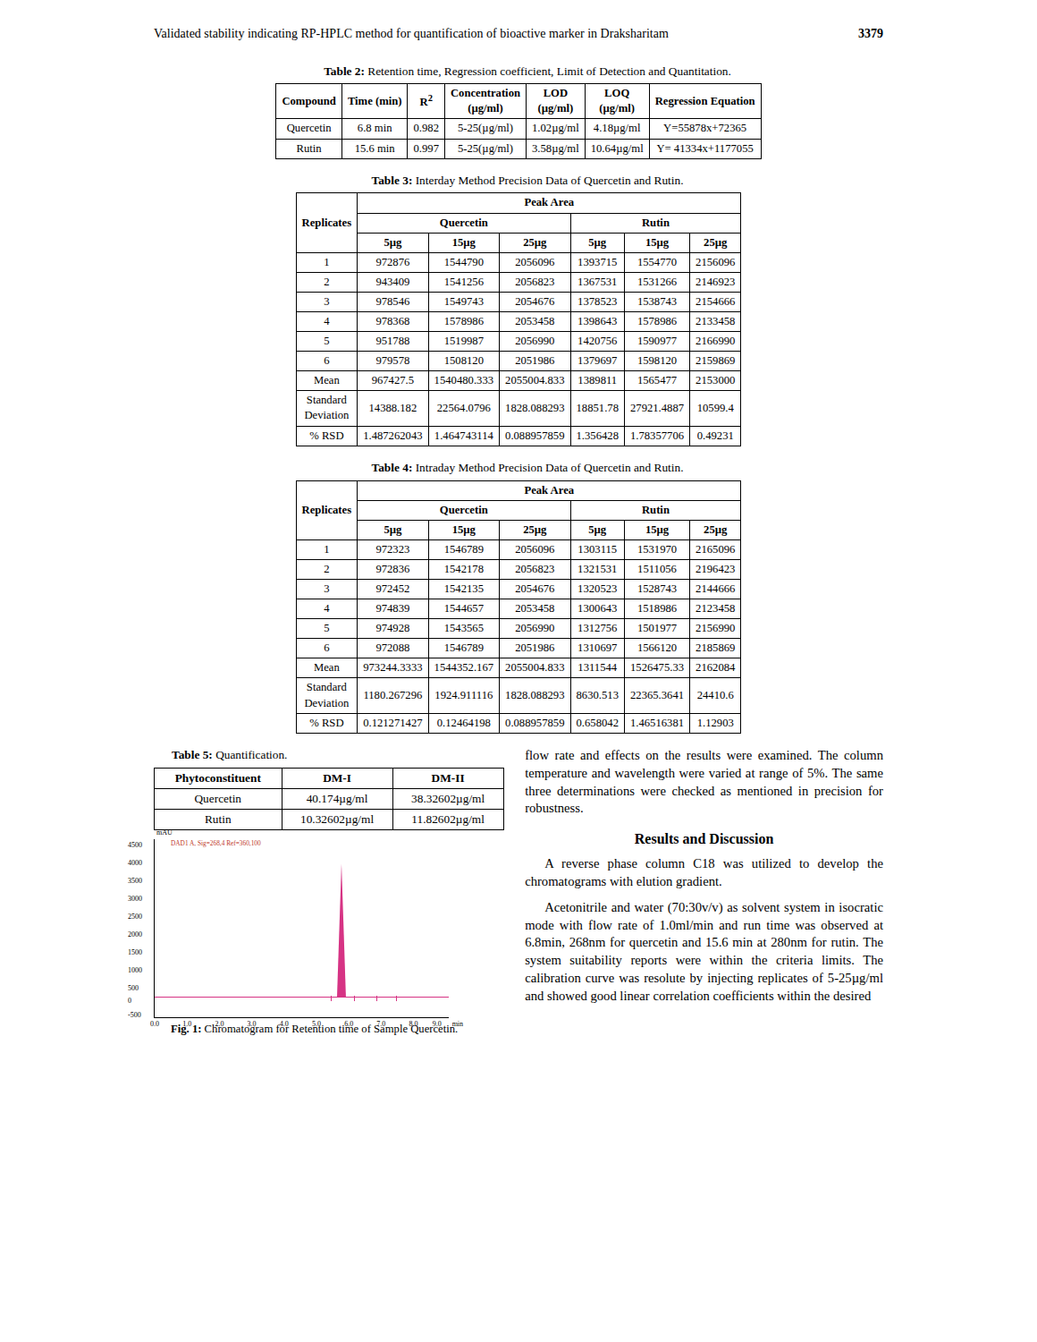Validated stability indicating RP-HPLC method for quantification of bioactive marker in Draksharitam 3379
Table 2: Retention time, Regression coefficient, Limit of Detection and Quantitation.
| Compound | Time (min) | R 2 | Concentration (µg/ml) | LOD (µg/ml) | LOQ (µg/ml) | Regression Equation |
| --- | --- | --- | --- | --- | --- | --- |
| Quercetin | 6.8 min | 0.982 | 5-25(µg/ml) | 1.02µg/ml | 4.18µg/ml | Y=55878x+72365 |
| Rutin | 15.6 min | 0.997 | 5-25(µg/ml) | 3.58µg/ml | 10.64µg/ml | Y= 41334x+1177055 |
Table 3: Interday Method Precision Data of Quercetin and Rutin.
| Replicates | Peak Area |
| --- | --- |
| Quercetin | Rutin |
| 5µg | 15µg | 25µg | 5µg | 15µg | 25µg |
| 1 | 972876 | 1544790 | 2056096 | 1393715 | 1554770 | 2156096 |
| 2 | 943409 | 1541256 | 2056823 | 1367531 | 1531266 | 2146923 |
| 3 | 978546 | 1549743 | 2054676 | 1378523 | 1538743 | 2154666 |
| 4 | 978368 | 1578986 | 2053458 | 1398643 | 1578986 | 2133458 |
| 5 | 951788 | 1519987 | 2056990 | 1420756 | 1590977 | 2166990 |
| 6 | 979578 | 1508120 | 2051986 | 1379697 | 1598120 | 2159869 |
| Mean | 967427.5 | 1540480.333 | 2055004.833 | 1389811 | 1565477 | 2153000 |
| Standard Deviation | 14388.182 | 22564.0796 | 1828.088293 | 18851.78 | 27921.4887 | 10599.4 |
| % RSD | 1.487262043 | 1.464743114 | 0.088957859 | 1.356428 | 1.78357706 | 0.49231 |
Table 4: Intraday Method Precision Data of Quercetin and Rutin.
| Replicates | Peak Area |
| --- | --- |
| Quercetin | Rutin |
| 5µg | 15µg | 25µg | 5µg | 15µg | 25µg |
| 1 | 972323 | 1546789 | 2056096 | 1303115 | 1531970 | 2165096 |
| 2 | 972836 | 1542178 | 2056823 | 1321531 | 1511056 | 2196423 |
| 3 | 972452 | 1542135 | 2054676 | 1320523 | 1528743 | 2144666 |
| 4 | 974839 | 1544657 | 2053458 | 1300643 | 1518986 | 2123458 |
| 5 | 974928 | 1543565 | 2056990 | 1312756 | 1501977 | 2156990 |
| 6 | 972088 | 1546789 | 2051986 | 1310697 | 1566120 | 2185869 |
| Mean | 973244.3333 | 1544352.167 | 2055004.833 | 1311544 | 1526475.33 | 2162084 |
| Standard Deviation | 1180.267296 | 1924.911116 | 1828.088293 | 8630.513 | 22365.3641 | 24410.6 |
| % RSD | 0.121271427 | 0.12464198 | 0.088957859 | 0.658042 | 1.46516381 | 1.12903 |
Table 5: Quantification.
| Phytoconstituent | DM-I | DM-II |
| --- | --- | --- |
| Quercetin | 40.174µg/ml | 38.32602µg/ml |
| Rutin | 10.32602µg/ml | 11.82602µg/ml |
mAU DAD1 A, Sig=268,4 Ref=360,100 4500 4000 3500 3000 2500 2000 1500 1000 500 0 -500
0.0 1.0 2.0 3.0 4.0 5.0 6.0 7.0 8.0 9.0 min
Fig. 1: Chromatogram for Retention time of Sample Quercetin.
flow rate and effects on the results were examined. The column temperature and wavelength were varied at range of 5%. The same three determinations were checked as mentioned in precision for robustness.
Results and Discussion
A reverse phase column C18 was utilized to develop the chromatograms with elution gradient.
Acetonitrile and water (70:30v/v) as solvent system in isocratic mode with flow rate of 1.0ml/min and run time was observed at 6.8min, 268nm for quercetin and 15.6 min at 280nm for rutin. The system suitability reports were within the criteria limits. The calibration curve was resolute by injecting replicates of 5-25µg/ml and showed good linear correlation coefficients within the desired